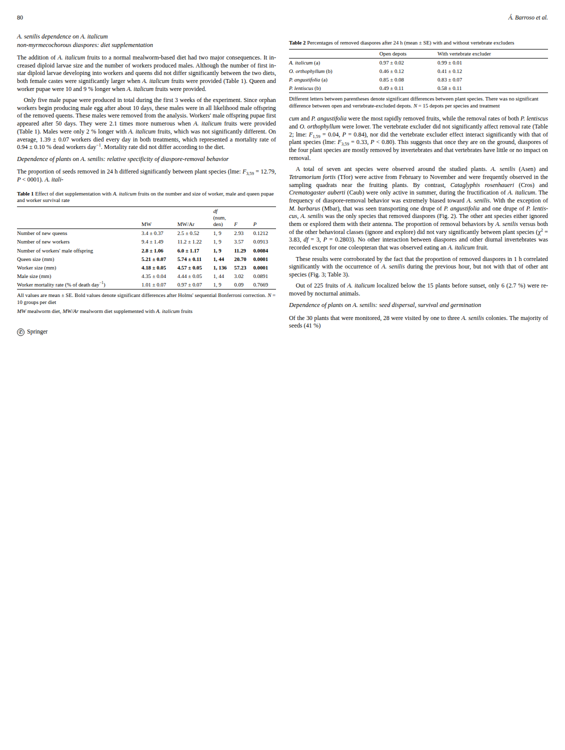80
Á. Barroso et al.
A. senilis dependence on A. italicum
non-myrmecochorous diaspores: diet supplementation
The addition of A. italicum fruits to a normal mealworm-based diet had two major consequences. It increased diploid larvae size and the number of workers produced males. Although the number of first instar diploid larvae developing into workers and queens did not differ significantly between the two diets, both female castes were significantly larger when A. italicum fruits were provided (Table 1). Queen and worker pupae were 10 and 9 % longer when A. italicum fruits were provided.
Only five male pupae were produced in total during the first 3 weeks of the experiment. Since orphan workers begin producing male egg after about 10 days, these males were in all likelihood male offspring of the removed queens. These males were removed from the analysis. Workers' male offspring pupae first appeared after 50 days. They were 2.1 times more numerous when A. italicum fruits were provided (Table 1). Males were only 2 % longer with A. italicum fruits, which was not significantly different. On average, 1.39 ± 0.07 workers died every day in both treatments, which represented a mortality rate of 0.94 ± 0.10 % dead workers day−1. Mortality rate did not differ according to the diet.
Dependence of plants on A. senilis: relative specificity of diaspore-removal behavior
The proportion of seeds removed in 24 h differed significantly between plant species (lme: F3,59 = 12.79, P < 0001). A. itali-
Table 1 Effect of diet supplementation with A. italicum fruits on the number and size of worker, male and queen pupae and worker survival rate
| | MW | MW/Ar | df (num, den) | F | P |
| --- | --- | --- | --- | --- | --- |
| Number of new queens | 3.4 ± 0.37 | 2.5 ± 0.52 | 1, 9 | 2.93 | 0.1212 |
| Number of new workers | 9.4 ± 1.49 | 11.2 ± 1.22 | 1, 9 | 3.57 | 0.0913 |
| Number of workers' male offspring | 2.8 ± 1.06 | 6.0 ± 1.17 | 1, 9 | 11.29 | 0.0084 |
| Queen size (mm) | 5.21 ± 0.07 | 5.74 ± 0.11 | 1, 44 | 20.70 | 0.0001 |
| Worker size (mm) | 4.18 ± 0.05 | 4.57 ± 0.05 | 1, 136 | 57.23 | 0.0001 |
| Male size (mm) | 4.35 ± 0.04 | 4.44 ± 0.05 | 1, 44 | 3.02 | 0.0891 |
| Worker mortality rate (% of death day −1 ) | 1.01 ± 0.07 | 0.97 ± 0.07 | 1, 9 | 0.09 | 0.7669 |
All values are mean ± SE. Bold values denote significant differences after Holms' sequential Bonferroni correction. N = 10 groups per diet
MW mealworm diet, MW/Ar mealworm diet supplemented with A. italicum fruits
✆Springer
Table 2 Percentages of removed diaspores after 24 h (mean ± SE) with and without vertebrate excluders
| | Open depots | With vertebrate excluder |
| --- | --- | --- |
| A. italicum (a) | 0.97 ± 0.02 | 0.99 ± 0.01 |
| O. orthophyllum (b) | 0.46 ± 0.12 | 0.41 ± 0.12 |
| P. angustifolia (a) | 0.85 ± 0.08 | 0.83 ± 0.07 |
| P. lentiscus (b) | 0.49 ± 0.11 | 0.58 ± 0.11 |
Different letters between parentheses denote significant differences between plant species. There was no significant difference between open and vertebrate-excluded depots. N = 15 depots per species and treatment
cum and P. angustifolia were the most rapidly removed fruits, while the removal rates of both P. lentiscus and O. orthophyllum were lower. The vertebrate excluder did not significantly affect removal rate (Table 2; lme: F1,59 = 0.04, P = 0.84), nor did the vertebrate excluder effect interact significantly with that of plant species (lme: F3,59 = 0.33, P < 0.80). This suggests that once they are on the ground, diaspores of the four plant species are mostly removed by invertebrates and that vertebrates have little or no impact on removal.
A total of seven ant species were observed around the studied plants. A. senilis (Asen) and Tetramorium fortis (Tfor) were active from February to November and were frequently observed in the sampling quadrats near the fruiting plants. By contrast, Cataglyphis rosenhaueri (Cros) and Crematogaster auberti (Caub) were only active in summer, during the fructification of A. italicum. The frequency of diaspore-removal behavior was extremely biased toward A. senilis. With the exception of M. barbarus (Mbar), that was seen transporting one drupe of P. angustifolia and one drupe of P. lentiscus, A. senilis was the only species that removed diaspores (Fig. 2). The other ant species either ignored them or explored them with their antenna. The proportion of removal behaviors by A. senilis versus both of the other behavioral classes (ignore and explore) did not vary significantly between plant species (χ2 = 3.83, df = 3, P = 0.2803). No other interaction between diaspores and other diurnal invertebrates was recorded except for one coleopteran that was observed eating an A. italicum fruit.
These results were corroborated by the fact that the proportion of removed diaspores in 1 h correlated significantly with the occurrence of A. senilis during the previous hour, but not with that of other ant species (Fig. 3; Table 3).
Out of 225 fruits of A. italicum localized below the 15 plants before sunset, only 6 (2.7 %) were removed by nocturnal animals.
Dependence of plants on A. senilis: seed dispersal, survival and germination
Of the 30 plants that were monitored, 28 were visited by one to three A. senilis colonies. The majority of seeds (41 %)